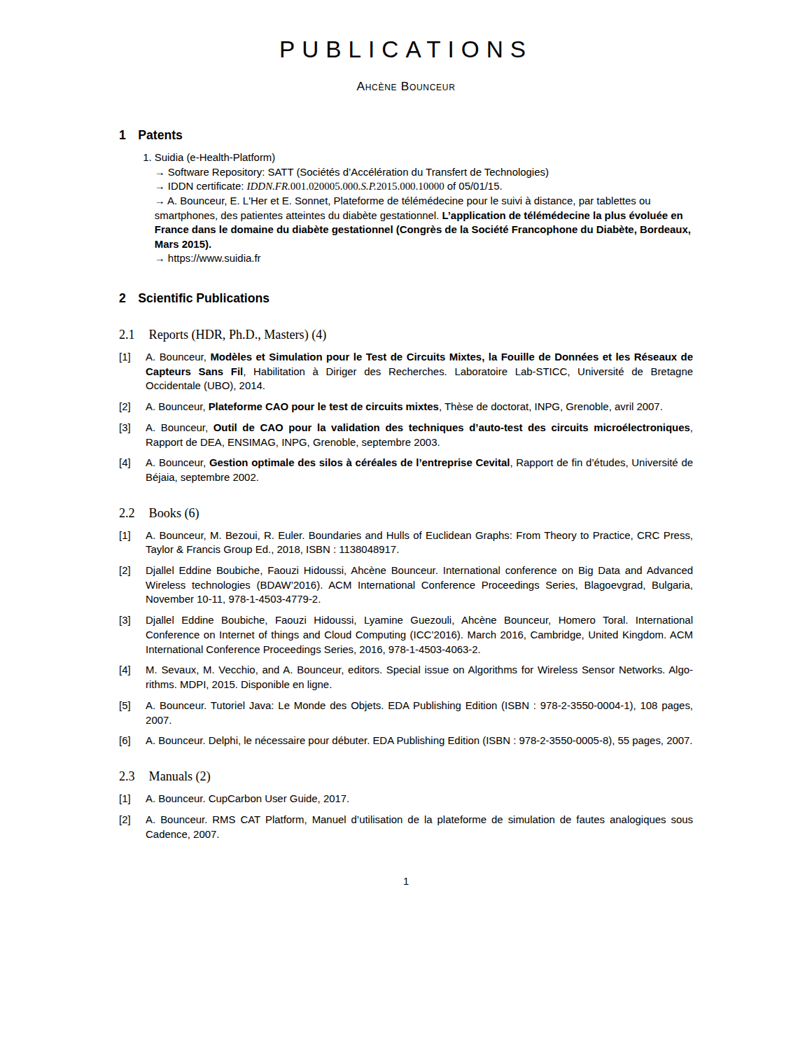PUBLICATIONS
Ahcène Bounceur
1 Patents
Suidia (e-Health-Platform)
→ Software Repository: SATT (Sociétés d’Accélération du Transfert de Technologies)
→ IDDN certificate: IDDN.FR.001.020005.000.S.P.2015.000.10000 of 05/01/15.
→ A. Bounceur, E. L'Her et E. Sonnet, Plateforme de télémédecine pour le suivi à distance, par tablettes ou smartphones, des patientes atteintes du diabète gestationnel. L’application de télémédecine la plus évoluée en France dans le domaine du diabète gestationnel (Congrès de la Société Francophone du Diabète, Bordeaux, Mars 2015).
→ https://www.suidia.fr
2 Scientific Publications
2.1 Reports (HDR, Ph.D., Masters) (4)
A. Bounceur, Modèles et Simulation pour le Test de Circuits Mixtes, la Fouille de Données et les Réseaux de Capteurs Sans Fil, Habilitation à Diriger des Recherches. Laboratoire Lab-STICC, Université de Bretagne Occidentale (UBO), 2014.
A. Bounceur, Plateforme CAO pour le test de circuits mixtes, Thèse de doctorat, INPG, Grenoble, avril 2007.
A. Bounceur, Outil de CAO pour la validation des techniques d’auto-test des circuits microélectroniques, Rapport de DEA, ENSIMAG, INPG, Grenoble, septembre 2003.
A. Bounceur, Gestion optimale des silos à céréales de l’entreprise Cevital, Rapport de fin d’études, Université de Béjaia, septembre 2002.
2.2 Books (6)
A. Bounceur, M. Bezoui, R. Euler. Boundaries and Hulls of Euclidean Graphs: From Theory to Practice, CRC Press, Taylor & Francis Group Ed., 2018, ISBN : 1138048917.
Djallel Eddine Boubiche, Faouzi Hidoussi, Ahcène Bounceur. International conference on Big Data and Advanced Wireless technologies (BDAW’2016). ACM International Conference Proceedings Series, Blagoevgrad, Bulgaria, November 10-11, 978-1-4503-4779-2.
Djallel Eddine Boubiche, Faouzi Hidoussi, Lyamine Guezouli, Ahcène Bounceur, Homero Toral. International Conference on Internet of things and Cloud Computing (ICC’2016). March 2016, Cambridge, United Kingdom. ACM International Conference Proceedings Series, 2016, 978-1-4503-4063-2.
M. Sevaux, M. Vecchio, and A. Bounceur, editors. Special issue on Algorithms for Wireless Sensor Networks. Algo- rithms. MDPI, 2015. Disponible en ligne.
A. Bounceur. Tutoriel Java: Le Monde des Objets. EDA Publishing Edition (ISBN : 978-2-3550-0004-1), 108 pages, 2007.
A. Bounceur. Delphi, le nécessaire pour débuter. EDA Publishing Edition (ISBN : 978-2-3550-0005-8), 55 pages, 2007.
2.3 Manuals (2)
A. Bounceur. CupCarbon User Guide, 2017.
A. Bounceur. RMS CAT Platform, Manuel d’utilisation de la plateforme de simulation de fautes analogiques sous Cadence, 2007.
1